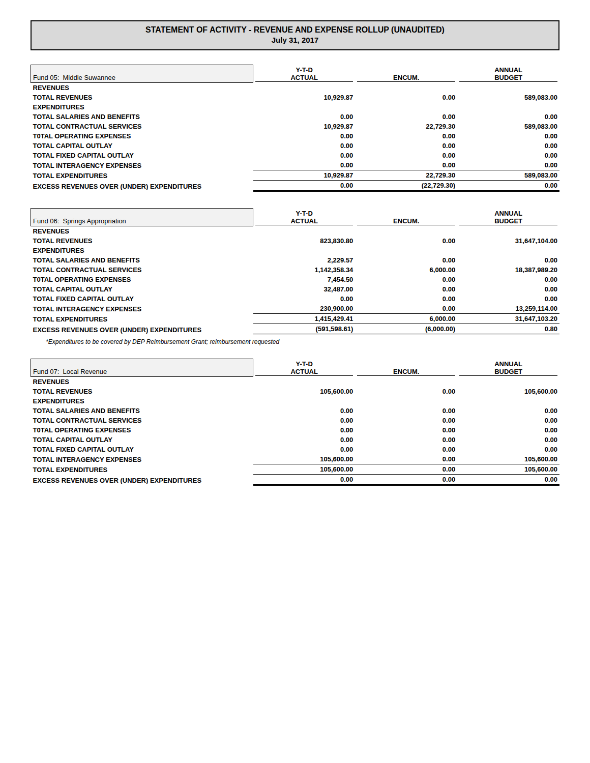STATEMENT OF ACTIVITY - REVENUE AND EXPENSE ROLLUP (UNAUDITED)
July 31, 2017
| Fund 05: Middle Suwannee | Y-T-D ACTUAL | ENCUM. | ANNUAL BUDGET |
| REVENUES | | | |
| TOTAL REVENUES | 10,929.87 | 0.00 | 589,083.00 |
| EXPENDITURES | | | |
| TOTAL SALARIES AND BENEFITS | 0.00 | 0.00 | 0.00 |
| TOTAL CONTRACTUAL SERVICES | 10,929.87 | 22,729.30 | 589,083.00 |
| T0TAL OPERATING EXPENSES | 0.00 | 0.00 | 0.00 |
| TOTAL CAPITAL OUTLAY | 0.00 | 0.00 | 0.00 |
| TOTAL FIXED CAPITAL OUTLAY | 0.00 | 0.00 | 0.00 |
| TOTAL INTERAGENCY EXPENSES | 0.00 | 0.00 | 0.00 |
| TOTAL EXPENDITURES | 10,929.87 | 22,729.30 | 589,083.00 |
| EXCESS REVENUES OVER (UNDER) EXPENDITURES | 0.00 | (22,729.30) | 0.00 |
| Fund 06: Springs Appropriation | Y-T-D ACTUAL | ENCUM. | ANNUAL BUDGET |
| REVENUES | | | |
| TOTAL REVENUES | 823,830.80 | 0.00 | 31,647,104.00 |
| EXPENDITURES | | | |
| TOTAL SALARIES AND BENEFITS | 2,229.57 | 0.00 | 0.00 |
| TOTAL CONTRACTUAL SERVICES | 1,142,358.34 | 6,000.00 | 18,387,989.20 |
| T0TAL OPERATING EXPENSES | 7,454.50 | 0.00 | 0.00 |
| TOTAL CAPITAL OUTLAY | 32,487.00 | 0.00 | 0.00 |
| TOTAL FIXED CAPITAL OUTLAY | 0.00 | 0.00 | 0.00 |
| TOTAL INTERAGENCY EXPENSES | 230,900.00 | 0.00 | 13,259,114.00 |
| TOTAL EXPENDITURES | 1,415,429.41 | 6,000.00 | 31,647,103.20 |
| EXCESS REVENUES OVER (UNDER) EXPENDITURES | (591,598.61) | (6,000.00) | 0.80 |
*Expenditures to be covered by DEP Reimbursement Grant; reimbursement requested
| Fund 07: Local Revenue | Y-T-D ACTUAL | ENCUM. | ANNUAL BUDGET |
| REVENUES | | | |
| TOTAL REVENUES | 105,600.00 | 0.00 | 105,600.00 |
| EXPENDITURES | | | |
| TOTAL SALARIES AND BENEFITS | 0.00 | 0.00 | 0.00 |
| TOTAL CONTRACTUAL SERVICES | 0.00 | 0.00 | 0.00 |
| T0TAL OPERATING EXPENSES | 0.00 | 0.00 | 0.00 |
| TOTAL CAPITAL OUTLAY | 0.00 | 0.00 | 0.00 |
| TOTAL FIXED CAPITAL OUTLAY | 0.00 | 0.00 | 0.00 |
| TOTAL INTERAGENCY EXPENSES | 105,600.00 | 0.00 | 105,600.00 |
| TOTAL EXPENDITURES | 105,600.00 | 0.00 | 105,600.00 |
| EXCESS REVENUES OVER (UNDER) EXPENDITURES | 0.00 | 0.00 | 0.00 |